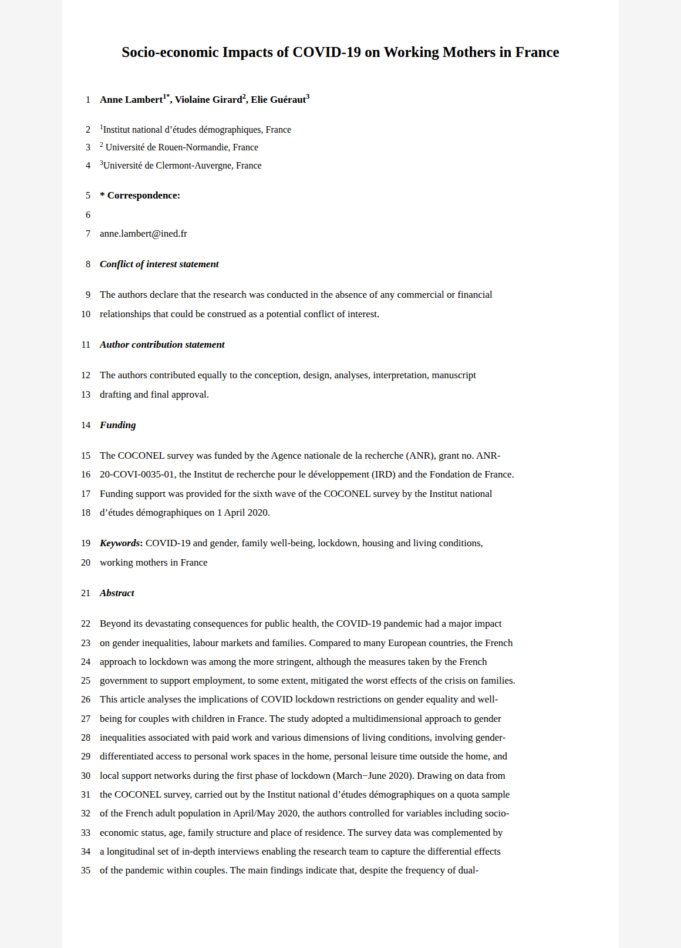Socio-economic Impacts of COVID-19 on Working Mothers in France
1 Anne Lambert1*, Violaine Girard2, Elie Guéraut3
21Institut national d’études démographiques, France
32 Université de Rouen-Normandie, France
43Université de Clermont-Auvergne, France
5* Correspondence:
6
7anne.lambert@ined.fr
8 Conflict of interest statement
9 The authors declare that the research was conducted in the absence of any commercial or financial
10relationships that could be construed as a potential conflict of interest.
11 Author contribution statement
12 The authors contributed equally to the conception, design, analyses, interpretation, manuscript
13drafting and final approval.
14 Funding
15 The COCONEL survey was funded by the Agence nationale de la recherche (ANR), grant no. ANR-
1620-COVI-0035-01, the Institut de recherche pour le développement (IRD) and the Fondation de France.
17 Funding support was provided for the sixth wave of the COCONEL survey by the Institut national
18d’études démographiques on 1 April 2020.
19 Keywords: COVID-19 and gender, family well-being, lockdown, housing and living conditions,
20working mothers in France
21 Abstract
22 Beyond its devastating consequences for public health, the COVID-19 pandemic had a major impact
23on gender inequalities, labour markets and families. Compared to many European countries, the French
24approach to lockdown was among the more stringent, although the measures taken by the French
25government to support employment, to some extent, mitigated the worst effects of the crisis on families.
26 This article analyses the implications of COVID lockdown restrictions on gender equality and well-
27being for couples with children in France. The study adopted a multidimensional approach to gender
28inequalities associated with paid work and various dimensions of living conditions, involving gender-
29differentiated access to personal work spaces in the home, personal leisure time outside the home, and
30local support networks during the first phase of lockdown (March−June 2020). Drawing on data from
31the COCONEL survey, carried out by the Institut national d’études démographiques on a quota sample
32of the French adult population in April/May 2020, the authors controlled for variables including socio-
33economic status, age, family structure and place of residence. The survey data was complemented by
34a longitudinal set of in-depth interviews enabling the research team to capture the differential effects
35of the pandemic within couples. The main findings indicate that, despite the frequency of dual-